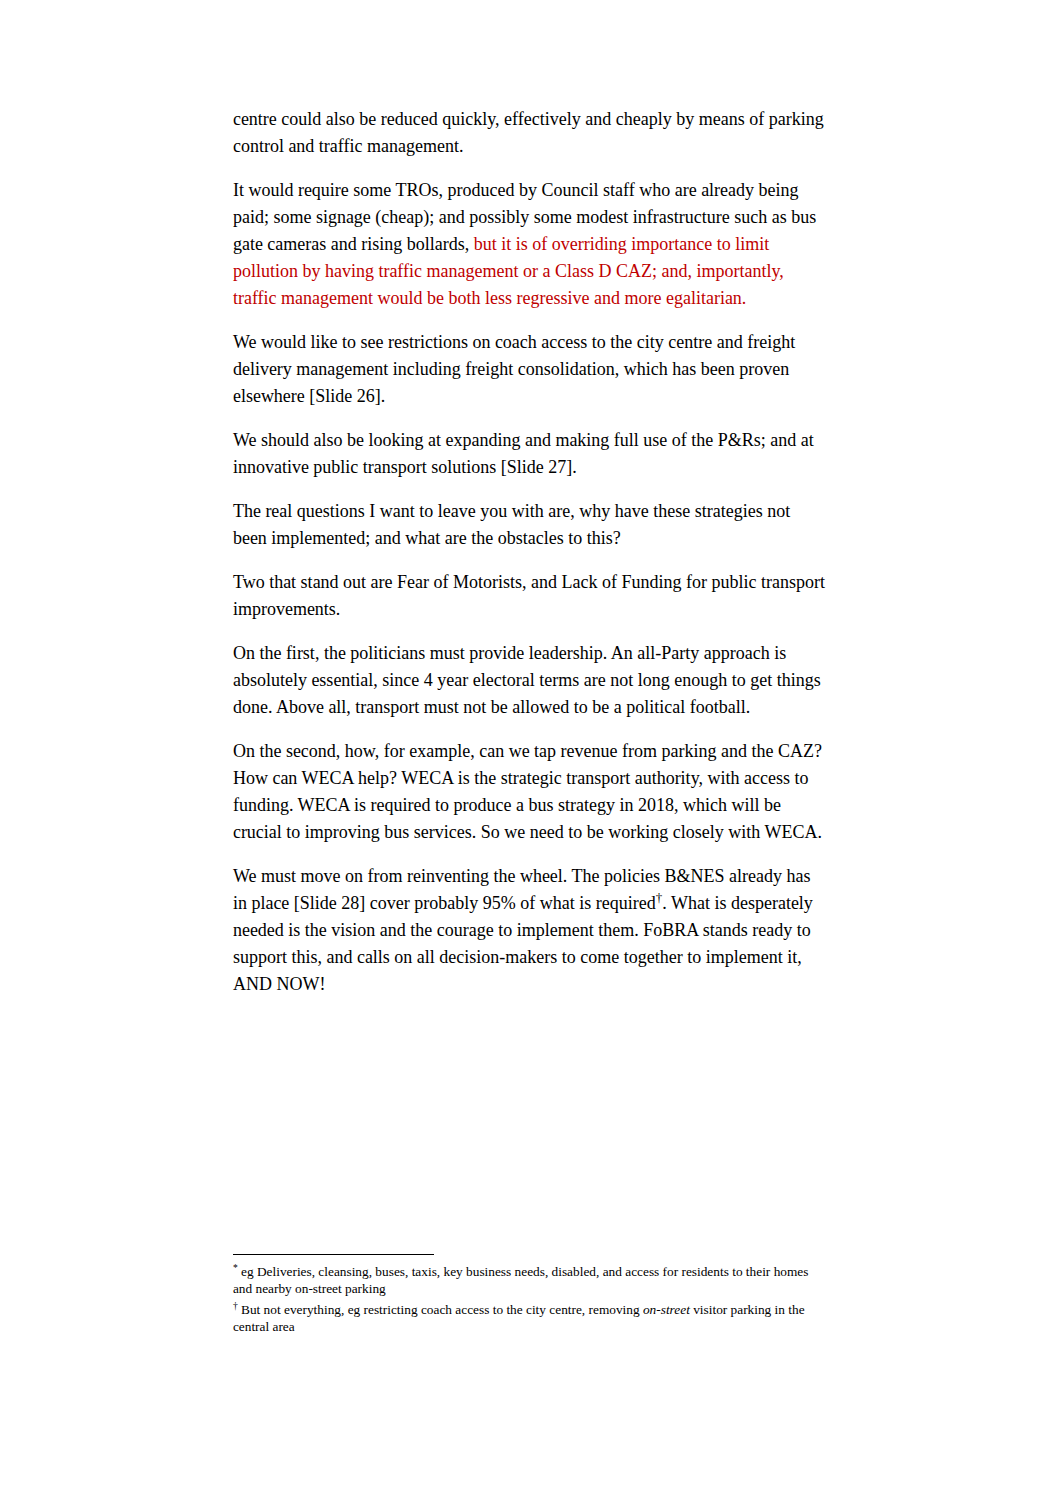centre could also be reduced quickly, effectively and cheaply by means of parking control and traffic management.
It would require some TROs, produced by Council staff who are already being paid; some signage (cheap); and possibly some modest infrastructure such as bus gate cameras and rising bollards, but it is of overriding importance to limit pollution by having traffic management or a Class D CAZ; and, importantly, traffic management would be both less regressive and more egalitarian.
We would like to see restrictions on coach access to the city centre and freight delivery management including freight consolidation, which has been proven elsewhere [Slide 26].
We should also be looking at expanding and making full use of the P&Rs; and at innovative public transport solutions [Slide 27].
The real questions I want to leave you with are, why have these strategies not been implemented; and what are the obstacles to this?
Two that stand out are Fear of Motorists, and Lack of Funding for public transport improvements.
On the first, the politicians must provide leadership. An all-Party approach is absolutely essential, since 4 year electoral terms are not long enough to get things done. Above all, transport must not be allowed to be a political football.
On the second, how, for example, can we tap revenue from parking and the CAZ? How can WECA help? WECA is the strategic transport authority, with access to funding. WECA is required to produce a bus strategy in 2018, which will be crucial to improving bus services. So we need to be working closely with WECA.
We must move on from reinventing the wheel. The policies B&NES already has in place [Slide 28] cover probably 95% of what is required†. What is desperately needed is the vision and the courage to implement them. FoBRA stands ready to support this, and calls on all decision-makers to come together to implement it, AND NOW!
* eg Deliveries, cleansing, buses, taxis, key business needs, disabled, and access for residents to their homes and nearby on-street parking
† But not everything, eg restricting coach access to the city centre, removing on-street visitor parking in the central area